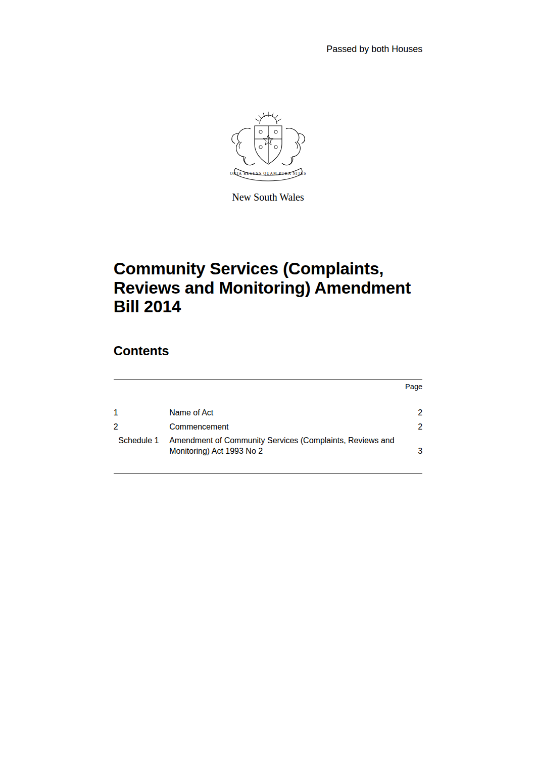Passed by both Houses
ORTA RECENS QUAM PURA NITES
New South Wales
Community Services (Complaints, Reviews and Monitoring) Amendment Bill 2014
Contents
Page
| 1 | Name of Act | 2 |
| 2 | Commencement | 2 |
| Schedule 1 | Amendment of Community Services (Complaints, Reviews and Monitoring) Act 1993 No 2 | 3 |